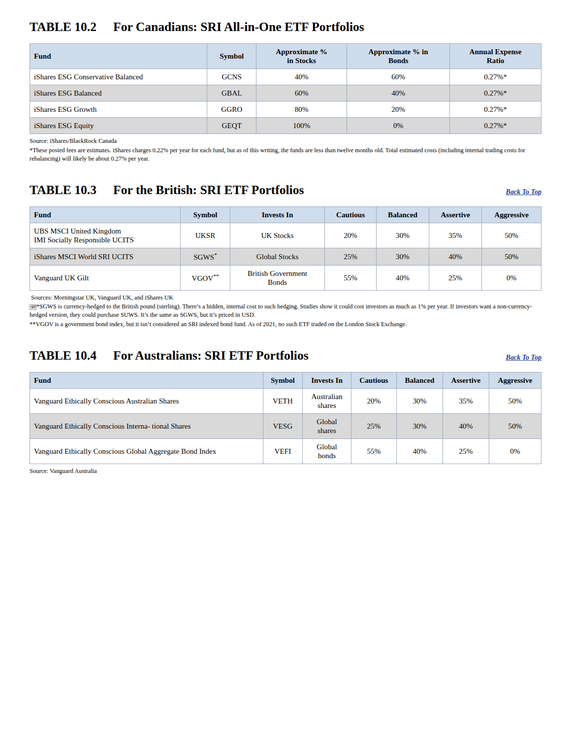TABLE 10.2 For Canadians: SRI All-in-One ETF Portfolios
| Fund | Symbol | Approximate % in Stocks | Approximate % in Bonds | Annual Expense Ratio |
| --- | --- | --- | --- | --- |
| iShares ESG Conservative Balanced | GCNS | 40% | 60% | 0.27%* |
| iShares ESG Balanced | GBAL | 60% | 40% | 0.27%* |
| iShares ESG Growth | GGRO | 80% | 20% | 0.27%* |
| iShares ESG Equity | GEQT | 100% | 0% | 0.27%* |
Source: iShares/BlackRock Canada
*These posted fees are estimates. iShares charges 0.22% per year for each fund, but as of this writing, the funds are less than twelve months old. Total estimated costs (including internal trading costs for rebalancing) will likely be about 0.27% per year.
TABLE 10.3 For the British: SRI ETF Portfolios Back To Top
| Fund | Symbol | Invests In | Cautious | Balanced | Assertive | Aggressive |
| --- | --- | --- | --- | --- | --- | --- |
| UBS MSCI United Kingdom IMI Socially Responsible UCITS | UKSR | UK Stocks | 20% | 30% | 35% | 50% |
| iShares MSCI World SRI UCITS | SGWS * | Global Stocks | 25% | 30% | 40% | 50% |
| Vanguard UK Gilt | VGOV ** | British Government Bonds | 55% | 40% | 25% | 0% |
Sources: Morningstar UK, Vanguard UK, and iShares UK
SEP*SGWS is currency-hedged to the British pound (sterling). There’s a hidden, internal cost to such hedging. Studies show it could cost investors as much as 1% per year. If investors want a non-currency-hedged version, they could purchase SUWS. It’s the same as SGWS, but it’s priced in USD.
**VGOV is a government bond index, but it isn’t considered an SRI indexed bond fund. As of 2021, no such ETF traded on the London Stock Exchange.
TABLE 10.4 For Australians: SRI ETF Portfolios Back To Top
| Fund | Symbol | Invests In | Cautious | Balanced | Assertive | Aggressive |
| --- | --- | --- | --- | --- | --- | --- |
| Vanguard Ethically Conscious Australian Shares | VETH | Australian shares | 20% | 30% | 35% | 50% |
| Vanguard Ethically Conscious Interna- tional Shares | VESG | Global shares | 25% | 30% | 40% | 50% |
| Vanguard Ethically Conscious Global Aggregate Bond Index | VEFI | Global bonds | 55% | 40% | 25% | 0% |
Source: Vanguard Australia